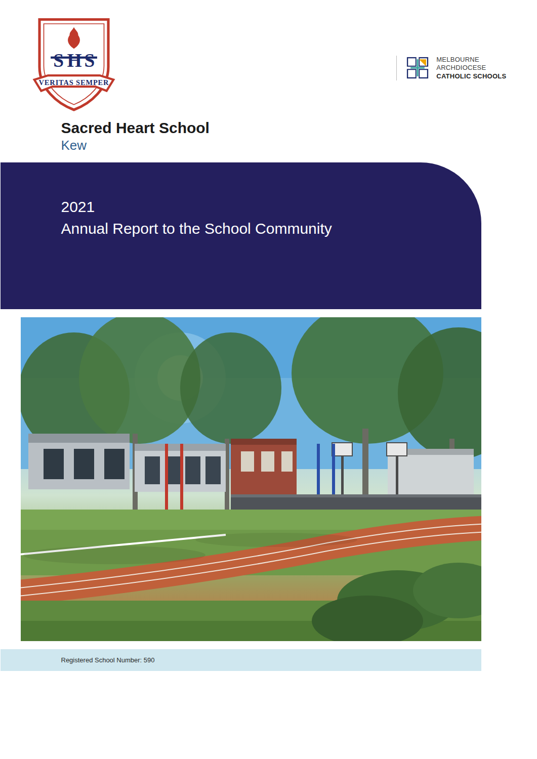S H S VERITAS SEMPER
Melbourne
Archdiocese
Catholic Schools
Sacred Heart School
Kew
2021
Annual Report to the School Community
Registered School Number: 590